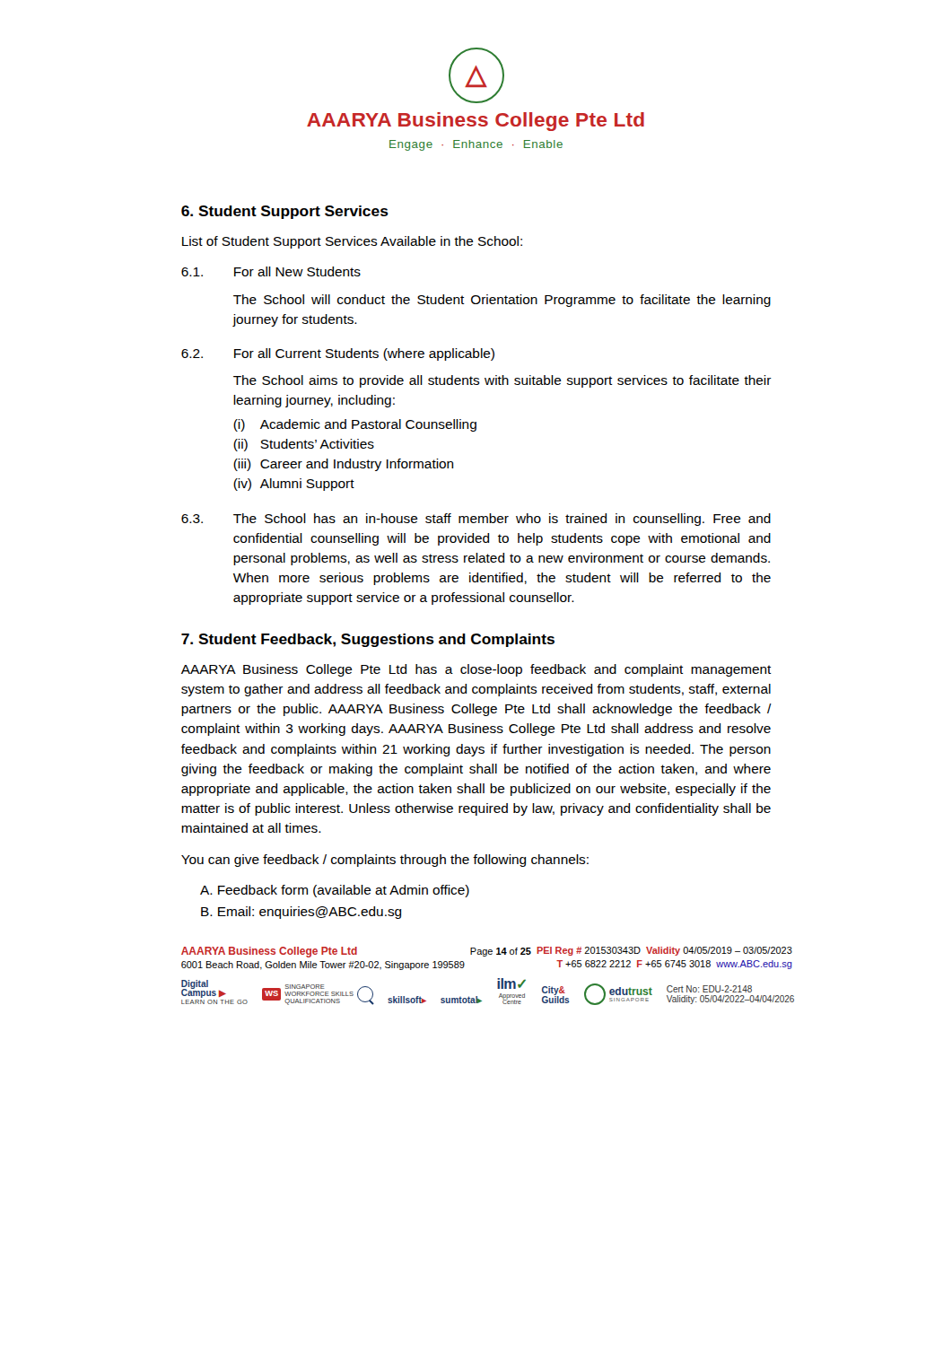△
AAARYA Business College Pte Ltd
Engage · Enhance · Enable
6. Student Support Services
List of Student Support Services Available in the School:
6.1.
For all New Students
The School will conduct the Student Orientation Programme to facilitate the learning journey for students.
6.2.
For all Current Students (where applicable)
The School aims to provide all students with suitable support services to facilitate their learning journey, including:
(i) Academic and Pastoral Counselling
(ii) Students’ Activities
(iii) Career and Industry Information
(iv) Alumni Support
6.3.
The School has an in-house staff member who is trained in counselling. Free and confidential counselling will be provided to help students cope with emotional and personal problems, as well as stress related to a new environment or course demands. When more serious problems are identified, the student will be referred to the appropriate support service or a professional counsellor.
7. Student Feedback, Suggestions and Complaints
AAARYA Business College Pte Ltd has a close-loop feedback and complaint management system to gather and address all feedback and complaints received from students, staff, external partners or the public. AAARYA Business College Pte Ltd shall acknowledge the feedback / complaint within 3 working days. AAARYA Business College Pte Ltd shall address and resolve feedback and complaints within 21 working days if further investigation is needed. The person giving the feedback or making the complaint shall be notified of the action taken, and where appropriate and applicable, the action taken shall be publicized on our website, especially if the matter is of public interest. Unless otherwise required by law, privacy and confidentiality shall be maintained at all times.
You can give feedback / complaints through the following channels:
Feedback form (available at Admin office)
Email: enquiries@ABC.edu.sg
AAARYA Business College Pte Ltd
6001 Beach Road, Golden Mile Tower #20-02, Singapore 199589
Page 14 of 25
PEI Reg # 201530343D Validity 04/05/2019 – 03/05/2023
T +65 6822 2212 F +65 6745 3018 www.ABC.edu.sg
Digital
Campus ▶LEARN ON THE GO
WS SINGAPORE
WORKFORCE SKILLS
QUALIFICATIONS
skillsoft▸
sumtotal▸
ilm✓
Approved
Centre
City&
Guilds
edutrust SINGAPORE
Cert No: EDU-2-2148
Validity: 05/04/2022–04/04/2026